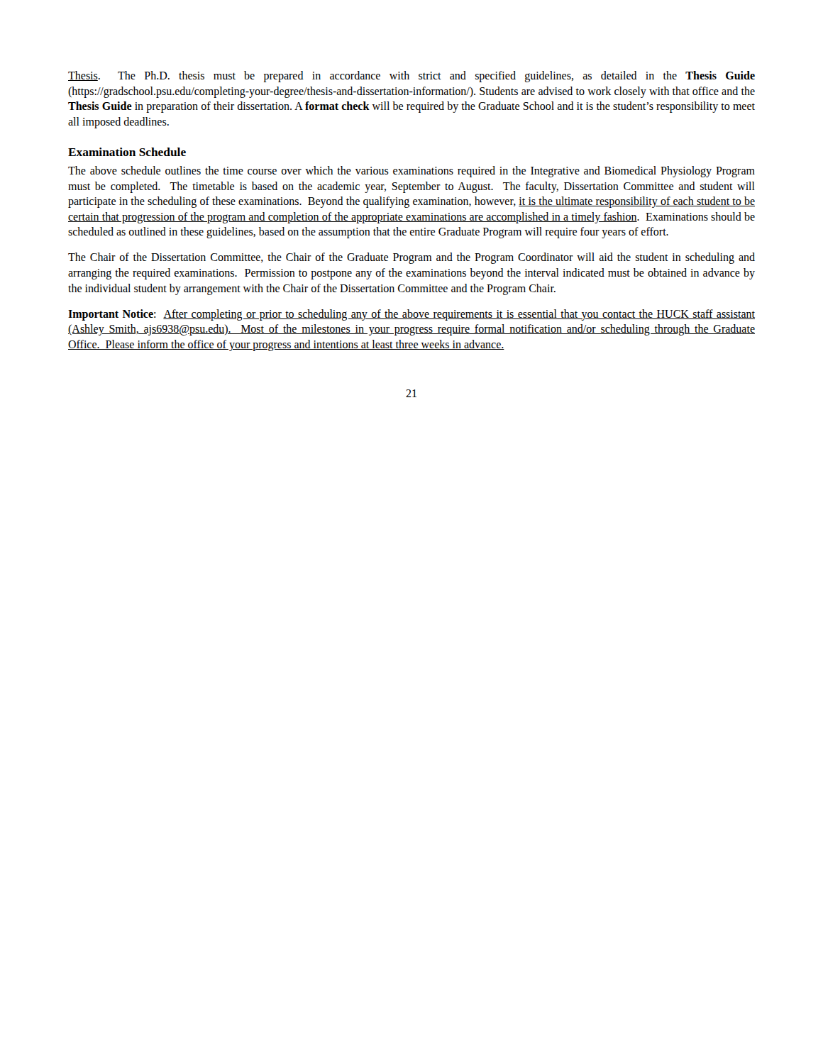Thesis. The Ph.D. thesis must be prepared in accordance with strict and specified guidelines, as detailed in the Thesis Guide (https://gradschool.psu.edu/completing-your-degree/thesis-and-dissertation-information/). Students are advised to work closely with that office and the Thesis Guide in preparation of their dissertation. A format check will be required by the Graduate School and it is the student’s responsibility to meet all imposed deadlines.
Examination Schedule
The above schedule outlines the time course over which the various examinations required in the Integrative and Biomedical Physiology Program must be completed. The timetable is based on the academic year, September to August. The faculty, Dissertation Committee and student will participate in the scheduling of these examinations. Beyond the qualifying examination, however, it is the ultimate responsibility of each student to be certain that progression of the program and completion of the appropriate examinations are accomplished in a timely fashion. Examinations should be scheduled as outlined in these guidelines, based on the assumption that the entire Graduate Program will require four years of effort.
The Chair of the Dissertation Committee, the Chair of the Graduate Program and the Program Coordinator will aid the student in scheduling and arranging the required examinations. Permission to postpone any of the examinations beyond the interval indicated must be obtained in advance by the individual student by arrangement with the Chair of the Dissertation Committee and the Program Chair.
Important Notice: After completing or prior to scheduling any of the above requirements it is essential that you contact the HUCK staff assistant (Ashley Smith, ajs6938@psu.edu). Most of the milestones in your progress require formal notification and/or scheduling through the Graduate Office. Please inform the office of your progress and intentions at least three weeks in advance.
21